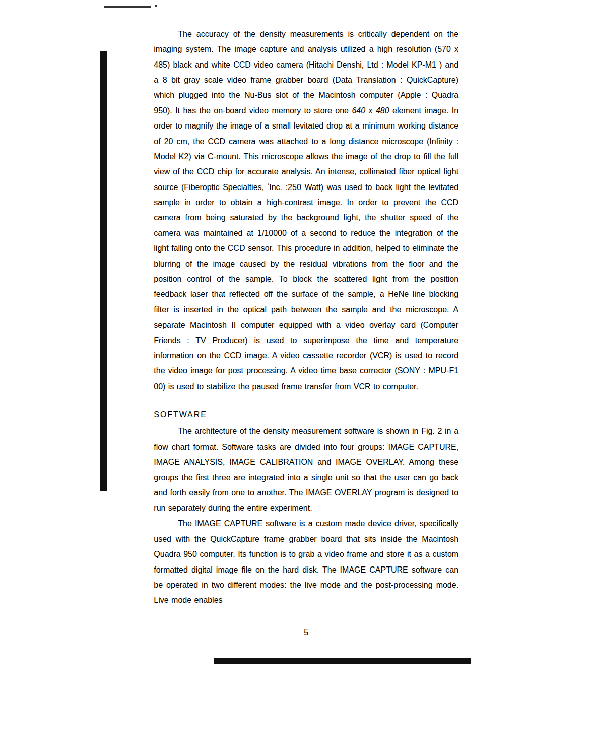The accuracy of the density measurements is critically dependent on the imaging system. The image capture and analysis utilized a high resolution (570 x 485) black and white CCD video camera (Hitachi Denshi, Ltd : Model KP-M1 ) and a 8 bit gray scale video frame grabber board (Data Translation : QuickCapture) which plugged into the Nu-Bus slot of the Macintosh computer (Apple : Quadra 950). It has the on-board video memory to store one 640 x 480 element image. In order to magnify the image of a small levitated drop at a minimum working distance of 20 cm, the CCD camera was attached to a long distance microscope (Infinity : Model K2) via C-mount. This microscope allows the image of the drop to fill the full view of the CCD chip for accurate analysis. An intense, collimated fiber optical light source (Fiberoptic Specialties, ʼInc. :250 Watt) was used to back light the levitated sample in order to obtain a high-contrast image. In order to prevent the CCD camera from being saturated by the background light, the shutter speed of the camera was maintained at 1/10000 of a second to reduce the integration of the light falling onto the CCD sensor. This procedure in addition, helped to eliminate the blurring of the image caused by the residual vibrations from the floor and the position control of the sample. To block the scattered light from the position feedback laser that reflected off the surface of the sample, a HeNe line blocking filter is inserted in the optical path between the sample and the microscope. A separate Macintosh II computer equipped with a video overlay card (Computer Friends : TV Producer) is used to superimpose the time and temperature information on the CCD image. A video cassette recorder (VCR) is used ‘to record the video image for post processing. A video time base corrector (SONY : MPU-F1 00) is used to stabilize the paused frame transfer from VCR to computer.
SOFTWARE
The architecture of the density measurement software is shown in Fig. 2 in a flow chart format. Software tasks are divided into four groups: IMAGE CAPTURE, IMAGE ANALYSIS, IMAGE CALIBRATION and IMAGE OVERLAY. Among these groups the first three are integrated into a single unit so that the user can go back and forth easily from one to another. The IMAGE OVERLAY program is designed to run separately during the entire experiment.
The IMAGE CAPTURE software is a custom made device driver, specifically used with the QuickCapture frame grabber board that sits inside the Macintosh Quadra 950 computer. Its function is to grab a video frame and store it as a custom formatted digital image file on the hard disk. The IMAGE CAPTURE software can be operated in two different modes: the live mode and the post-processing mode. Live mode enables
5